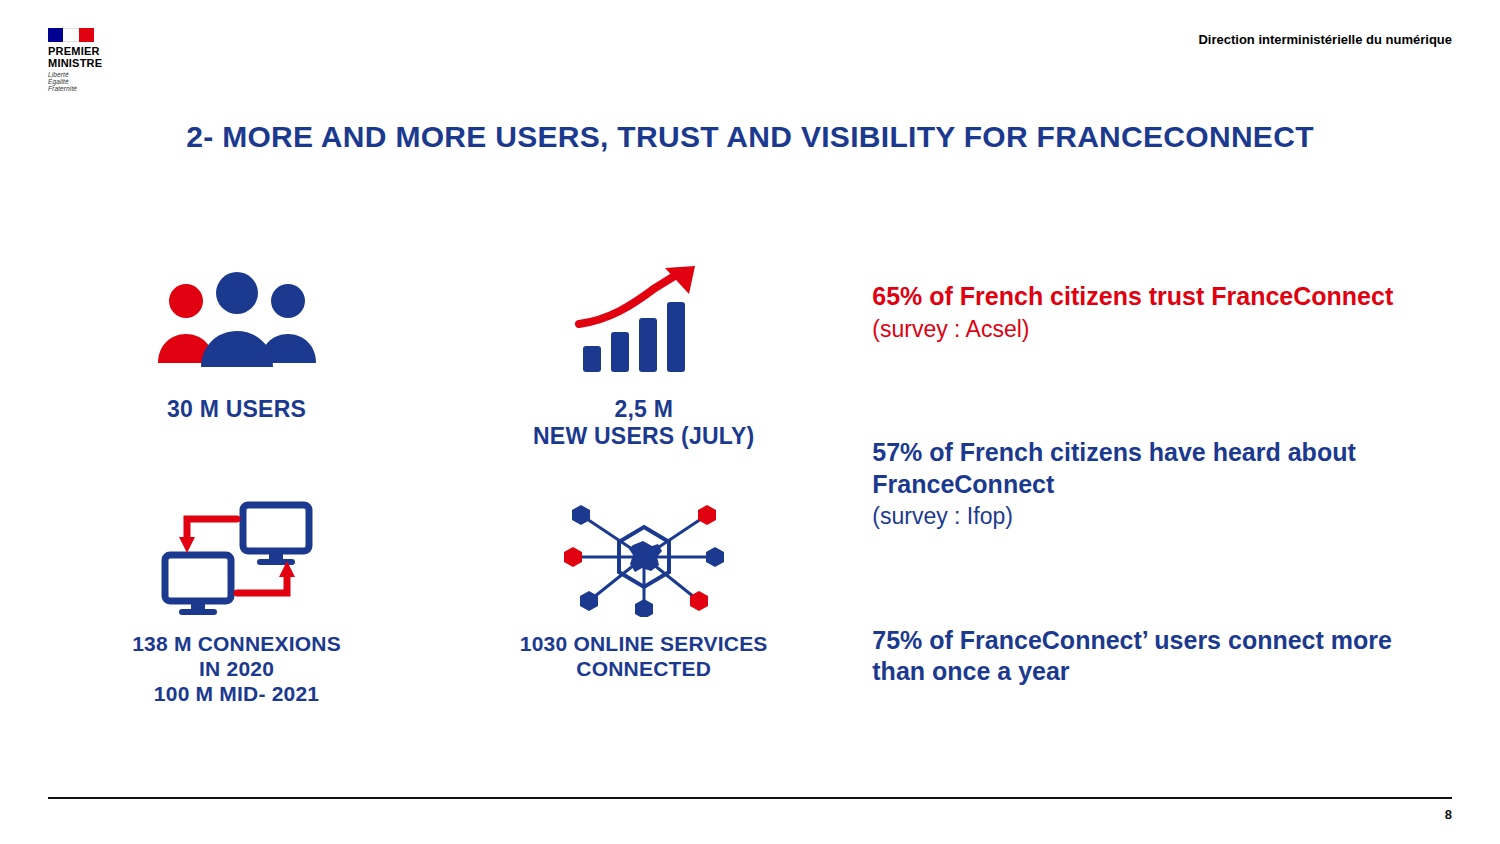Premier
Ministre
Liberté
Égalité
Fraternité
Direction interministérielle du numérique
2- More and more users, trust and visibility for FranceConnect
Users icon
30 M Users
Growth chart icon
2,5 M
New users (July)
Data exchange between screens icon
138 M Connexions
in 2020
100 M mid- 2021
Connected online services network icon
1030 Online services
connected
65% of French citizens trust FranceConnect (survey : Acsel)
57% of French citizens have heard about FranceConnect (survey : Ifop)
75% of FranceConnect’ users connect more than once a year
8